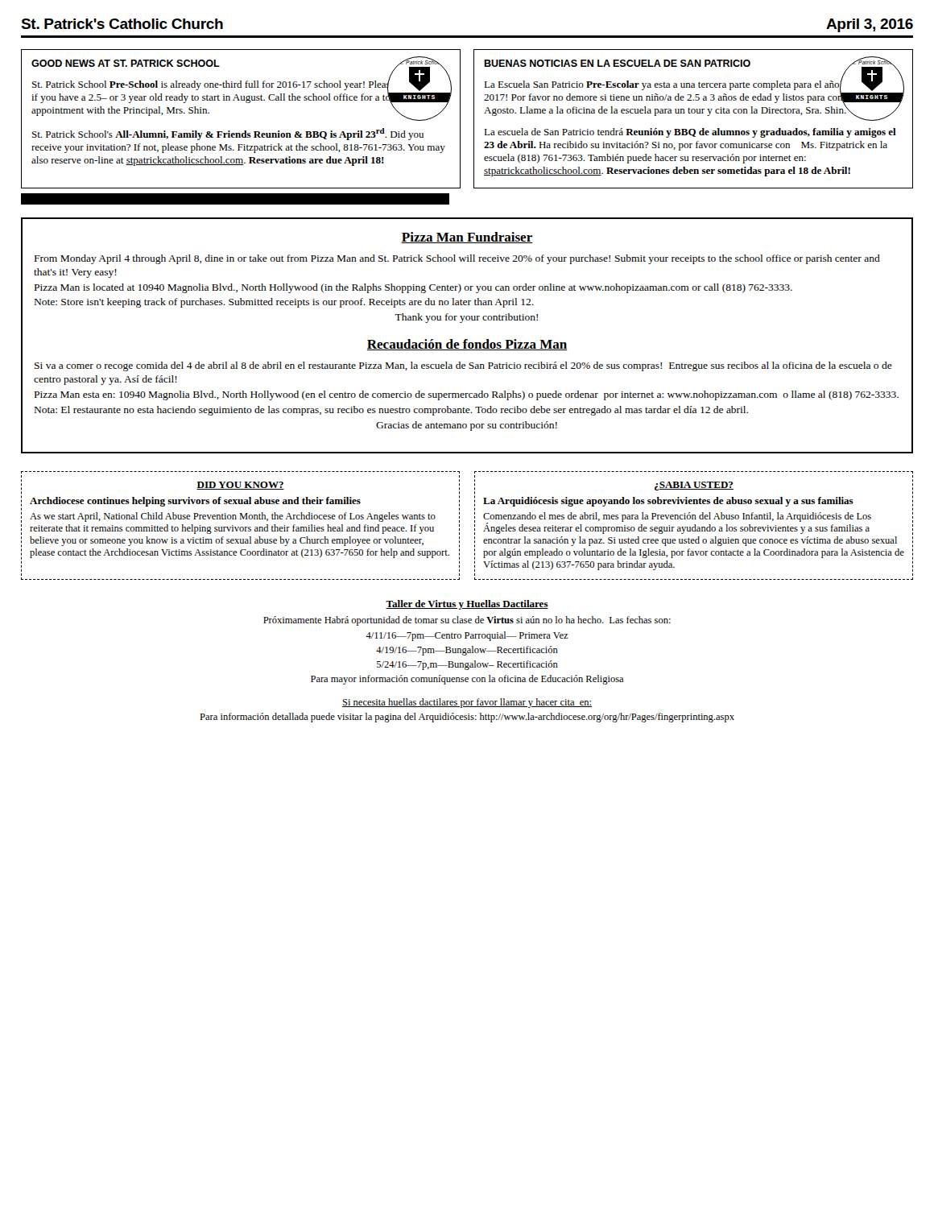St. Patrick's Catholic Church
April 3, 2016
St. Patrick School
KNIGHTS
GOOD NEWS AT ST. PATRICK SCHOOL
St. Patrick School Pre-School is already one-third full for 2016-17 school year! Please do not delay if you have a 2.5– or 3 year old ready to start in August. Call the school office for a tour and appointment with the Principal, Mrs. Shin.
St. Patrick School's All-Alumni, Family & Friends Reunion & BBQ is April 23rd. Did you receive your invitation? If not, please phone Ms. Fitzpatrick at the school, 818-761-7363. You may also reserve on-line at stpatrickcatholicschool.com. Reservations are due April 18!
St. Patrick School
KNIGHTS
BUENAS NOTICIAS EN LA ESCUELA DE SAN PATRICIO
La Escuela San Patricio Pre-Escolar ya esta a una tercera parte completa para el año escolar 2016-2017! Por favor no demore si tiene un niño/a de 2.5 a 3 años de edad y listos para comenzar en Agosto. Llame a la oficina de la escuela para un tour y cita con la Directora, Sra. Shin.
La escuela de San Patricio tendrá Reunión y BBQ de alumnos y graduados, familia y amigos el 23 de Abril. Ha recibido su invitación? Si no, por favor comunicarse con Ms. Fitzpatrick en la escuela (818) 761-7363. También puede hacer su reservación por internet en: stpatrickcatholicschool.com. Reservaciones deben ser sometidas para el 18 de Abril!
Pizza Man Fundraiser
From Monday April 4 through April 8, dine in or take out from Pizza Man and St. Patrick School will receive 20% of your purchase! Submit your receipts to the school office or parish center and that's it! Very easy!
Pizza Man is located at 10940 Magnolia Blvd., North Hollywood (in the Ralphs Shopping Center) or you can order online at www.nohopizaaman.com or call (818) 762-3333.
Note: Store isn't keeping track of purchases. Submitted receipts is our proof. Receipts are du no later than April 12.
Thank you for your contribution!
Recaudación de fondos Pizza Man
Si va a comer o recoge comida del 4 de abril al 8 de abril en el restaurante Pizza Man, la escuela de San Patricio recibirá el 20% de sus compras! Entregue sus recibos al la oficina de la escuela o de centro pastoral y ya. Así de fácil!
Pizza Man esta en: 10940 Magnolia Blvd., North Hollywood (en el centro de comercio de supermercado Ralphs) o puede ordenar por internet a: www.nohopizzaman.com o llame al (818) 762-3333.
Nota: El restaurante no esta haciendo seguimiento de las compras, su recibo es nuestro comprobante. Todo recibo debe ser entregado al mas tardar el día 12 de abril.
Gracias de antemano por su contribución!
DID YOU KNOW?
Archdiocese continues helping survivors of sexual abuse and their families
As we start April, National Child Abuse Prevention Month, the Archdiocese of Los Angeles wants to reiterate that it remains committed to helping survivors and their families heal and find peace. If you believe you or someone you know is a victim of sexual abuse by a Church employee or volunteer, please contact the Archdiocesan Victims Assistance Coordinator at (213) 637-7650 for help and support.
¿SABIA USTED?
La Arquidiócesis sigue apoyando los sobrevivientes de abuso sexual y a sus familias
Comenzando el mes de abril, mes para la Prevención del Abuso Infantil, la Arquidiócesis de Los Ángeles desea reiterar el compromiso de seguir ayudando a los sobrevivientes y a sus familias a encontrar la sanación y la paz. Si usted cree que usted o alguien que conoce es víctima de abuso sexual por algún empleado o voluntario de la Iglesia, por favor contacte a la Coordinadora para la Asistencia de Víctimas al (213) 637-7650 para brindar ayuda.
Taller de Virtus y Huellas Dactilares
Próximamente Habrá oportunidad de tomar su clase de Virtus si aún no lo ha hecho. Las fechas son:
4/11/16—7pm—Centro Parroquial— Primera Vez
4/19/16—7pm—Bungalow—Recertificación
5/24/16—7p,m—Bungalow– Recertificación
Para mayor información comuníquense con la oficina de Educación Religiosa
Si necesita huellas dactilares por favor llamar y hacer cita en:
Para información detallada puede visitar la pagina del Arquidiócesis: http://www.la-archdiocese.org/org/hr/Pages/fingerprinting.aspx